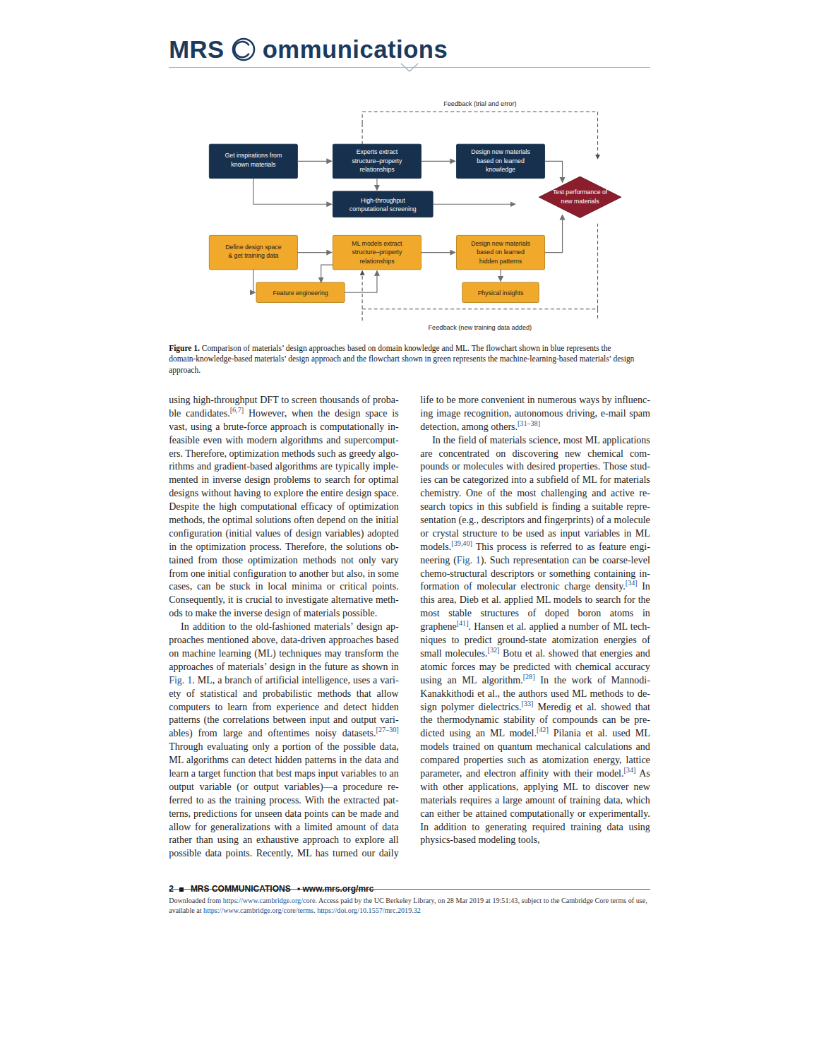MRS ommunications
Feedback (trial and error) Get inspirations from known materials Experts extract structure–property relationships Design new materials based on learned knowledge Test performance of new materials High-throughput computational screening Define design space & get training data ML models extract structure–property relationships Design new materials based on learned hidden patterns Feature engineering Physical insights Feedback (new training data added)
Figure 1. Comparison of materials’ design approaches based on domain knowledge and ML. The flowchart shown in blue represents the domain-knowledge-based materials’ design approach and the flowchart shown in green represents the machine-learning-based materials’ design approach.
using high-throughput DFT to screen thousands of probable candidates.[6,7] However, when the design space is vast, using a brute-force approach is computationally infeasible even with modern algorithms and supercomputers. Therefore, optimization methods such as greedy algorithms and gradient-based algorithms are typically implemented in inverse design problems to search for optimal designs without having to explore the entire design space. Despite the high computational efficacy of optimization methods, the optimal solutions often depend on the initial configuration (initial values of design variables) adopted in the optimization process. Therefore, the solutions obtained from those optimization methods not only vary from one initial configuration to another but also, in some cases, can be stuck in local minima or critical points. Consequently, it is crucial to investigate alternative methods to make the inverse design of materials possible.
In addition to the old-fashioned materials’ design approaches mentioned above, data-driven approaches based on machine learning (ML) techniques may transform the approaches of materials’ design in the future as shown in Fig. 1. ML, a branch of artificial intelligence, uses a variety of statistical and probabilistic methods that allow computers to learn from experience and detect hidden patterns (the correlations between input and output variables) from large and oftentimes noisy datasets.[27–30] Through evaluating only a portion of the possible data, ML algorithms can detect hidden patterns in the data and learn a target function that best maps input variables to an output variable (or output variables)—a procedure referred to as the training process. With the extracted patterns, predictions for unseen data points can be made and allow for generalizations with a limited amount of data rather than using an exhaustive approach to explore all possible data points. Recently, ML has turned our daily life to be more convenient in numerous ways by influencing image recognition, autonomous driving, e-mail spam detection, among others.[31–38]
In the field of materials science, most ML applications are concentrated on discovering new chemical compounds or molecules with desired properties. Those studies can be categorized into a subfield of ML for materials chemistry. One of the most challenging and active research topics in this subfield is finding a suitable representation (e.g., descriptors and fingerprints) of a molecule or crystal structure to be used as input variables in ML models.[39,40] This process is referred to as feature engineering (Fig. 1). Such representation can be coarse-level chemo-structural descriptors or something containing information of molecular electronic charge density.[34] In this area, Dieb et al. applied ML models to search for the most stable structures of doped boron atoms in graphene[41]. Hansen et al. applied a number of ML techniques to predict ground-state atomization energies of small molecules.[32] Botu et al. showed that energies and atomic forces may be predicted with chemical accuracy using an ML algorithm.[28] In the work of Mannodi-Kanakkithodi et al., the authors used ML methods to design polymer dielectrics.[33] Meredig et al. showed that the thermodynamic stability of compounds can be predicted using an ML model.[42] Pilania et al. used ML models trained on quantum mechanical calculations and compared properties such as atomization energy, lattice parameter, and electron affinity with their model.[34] As with other applications, applying ML to discover new materials requires a large amount of training data, which can either be attained computationally or experimentally. In addition to generating required training data using physics-based modeling tools,
2 MRS COMMUNICATIONS • www.mrs.org/mrc
Downloaded from https://www.cambridge.org/core. Access paid by the UC Berkeley Library, on 28 Mar 2019 at 19:51:43, subject to the Cambridge Core terms of use, available at https://www.cambridge.org/core/terms. https://doi.org/10.1557/mrc.2019.32